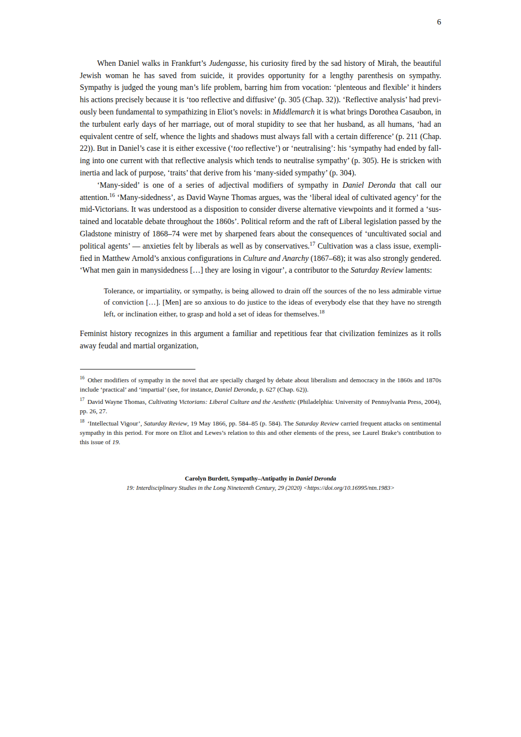6
When Daniel walks in Frankfurt’s Judengasse, his curiosity fired by the sad history of Mirah, the beautiful Jewish woman he has saved from suicide, it provides opportunity for a lengthy parenthesis on sympathy. Sympathy is judged the young man’s life problem, barring him from vocation: ‘plenteous and flexible’ it hinders his actions precisely because it is ‘too reflective and diffusive’ (p. 305 (Chap. 32)). ‘Reflective analysis’ had previously been fundamental to sympathizing in Eliot’s novels: in Middlemarch it is what brings Dorothea Casaubon, in the turbulent early days of her marriage, out of moral stupidity to see that her husband, as all humans, ‘had an equivalent centre of self, whence the lights and shadows must always fall with a certain difference’ (p. 211 (Chap. 22)). But in Daniel’s case it is either excessive (‘too reflective’) or ‘neutralising’: his ‘sympathy had ended by falling into one current with that reflective analysis which tends to neutralise sympathy’ (p. 305). He is stricken with inertia and lack of purpose, ‘traits’ that derive from his ‘many-sided sympathy’ (p. 304).
‘Many-sided’ is one of a series of adjectival modifiers of sympathy in Daniel Deronda that call our attention.16 ‘Many-sidedness’, as David Wayne Thomas argues, was the ‘liberal ideal of cultivated agency’ for the mid-Victorians. It was understood as a disposition to consider diverse alternative viewpoints and it formed a ‘sustained and locatable debate throughout the 1860s’. Political reform and the raft of Liberal legislation passed by the Gladstone ministry of 1868–74 were met by sharpened fears about the consequences of ‘uncultivated social and political agents’ — anxieties felt by liberals as well as by conservatives.17 Cultivation was a class issue, exemplified in Matthew Arnold’s anxious configurations in Culture and Anarchy (1867–68); it was also strongly gendered. ‘What men gain in manysidedness […] they are losing in vigour’, a contributor to the Saturday Review laments:
Tolerance, or impartiality, or sympathy, is being allowed to drain off the sources of the no less admirable virtue of conviction […]. [Men] are so anxious to do justice to the ideas of everybody else that they have no strength left, or inclination either, to grasp and hold a set of ideas for themselves.18
Feminist history recognizes in this argument a familiar and repetitious fear that civilization feminizes as it rolls away feudal and martial organization,
16 Other modifiers of sympathy in the novel that are specially charged by debate about liberalism and democracy in the 1860s and 1870s include ‘practical’ and ‘impartial’ (see, for instance, Daniel Deronda, p. 627 (Chap. 62)).
17 David Wayne Thomas, Cultivating Victorians: Liberal Culture and the Aesthetic (Philadelphia: University of Pennsylvania Press, 2004), pp. 26, 27.
18 ‘Intellectual Vigour’, Saturday Review, 19 May 1866, pp. 584–85 (p. 584). The Saturday Review carried frequent attacks on sentimental sympathy in this period. For more on Eliot and Lewes’s relation to this and other elements of the press, see Laurel Brake’s contribution to this issue of 19.
Carolyn Burdett, Sympathy–Antipathy in Daniel Deronda
19: Interdisciplinary Studies in the Long Nineteenth Century, 29 (2020) <https://doi.org/10.16995/ntn.1983>